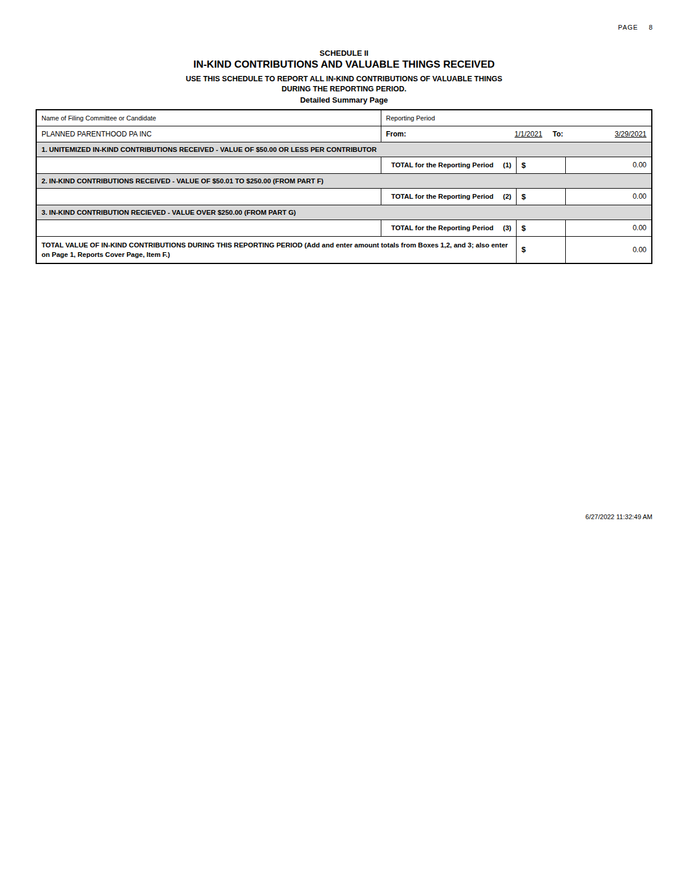PAGE 8
SCHEDULE II
IN-KIND CONTRIBUTIONS AND VALUABLE THINGS RECEIVED
USE THIS SCHEDULE TO REPORT ALL IN-KIND CONTRIBUTIONS OF VALUABLE THINGS
DURING THE REPORTING PERIOD.
Detailed Summary Page
| Name of Filing Committee or Candidate | Reporting Period |
| PLANNED PARENTHOOD PA INC | / From: / 1/1/2021 / To: / 3/29/2021 / |
| 1. UNITEMIZED IN-KIND CONTRIBUTIONS RECEIVED - VALUE OF $50.00 OR LESS PER CONTRIBUTOR |
| | TOTAL for the Reporting Period (1) | $ | 0.00 |
| 2. IN-KIND CONTRIBUTIONS RECEIVED - VALUE OF $50.01 TO $250.00 (FROM PART F) |
| | TOTAL for the Reporting Period (2) | $ | 0.00 |
| 3. IN-KIND CONTRIBUTION RECIEVED - VALUE OVER $250.00 (FROM PART G) |
| | TOTAL for the Reporting Period (3) | $ | 0.00 |
| TOTAL VALUE OF IN-KIND CONTRIBUTIONS DURING THIS REPORTING PERIOD (Add and enter amount totals from Boxes 1,2, and 3; also enter on Page 1, Reports Cover Page, Item F.) | $ | 0.00 |
6/27/2022 11:32:49 AM